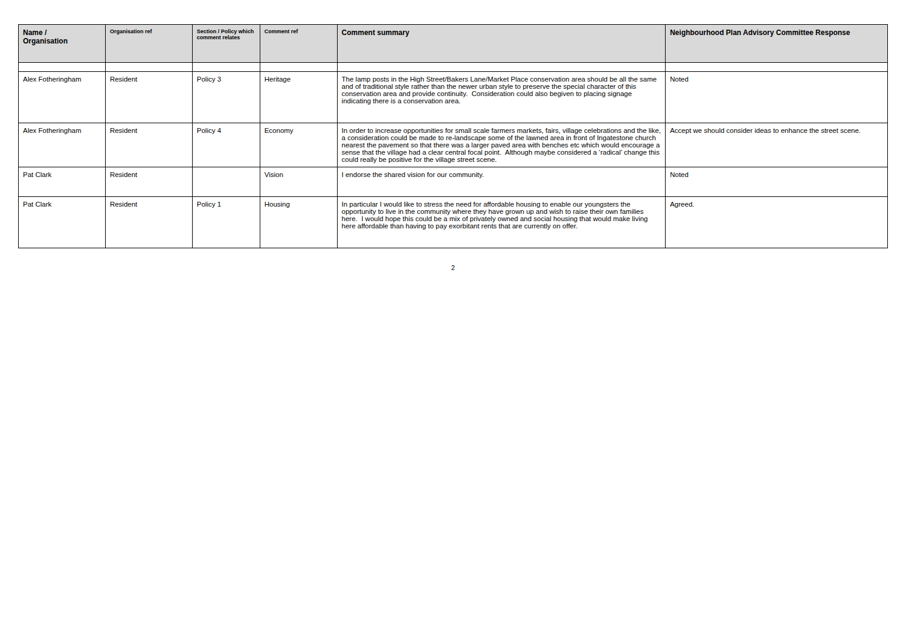| Name / Organisation | Organisation ref | Section / Policy which comment relates | Comment ref | Comment summary | Neighbourhood Plan Advisory Committee Response |
| --- | --- | --- | --- | --- | --- |
| Alex Fotheringham | Resident | Policy 3 | Heritage | The lamp posts in the High Street/Bakers Lane/Market Place conservation area should be all the same and of traditional style rather than the newer urban style to preserve the special character of this conservation area and provide continuity. Consideration could also begiven to placing signage indicating there is a conservation area. | Noted |
| Alex Fotheringham | Resident | Policy 4 | Economy | In order to increase opportunities for small scale farmers markets, fairs, village celebrations and the like, a consideration could be made to re-landscape some of the lawned area in front of Ingatestone church nearest the pavement so that there was a larger paved area with benches etc which would encourage a sense that the village had a clear central focal point. Although maybe considered a ‘radical’ change this could really be positive for the village street scene. | Accept we should consider ideas to enhance the street scene. |
| Pat Clark | Resident | | Vision | I endorse the shared vision for our community. | Noted |
| Pat Clark | Resident | Policy 1 | Housing | In particular I would like to stress the need for affordable housing to enable our youngsters the opportunity to live in the community where they have grown up and wish to raise their own families here. I would hope this could be a mix of privately owned and social housing that would make living here affordable than having to pay exorbitant rents that are currently on offer. | Agreed. |
2